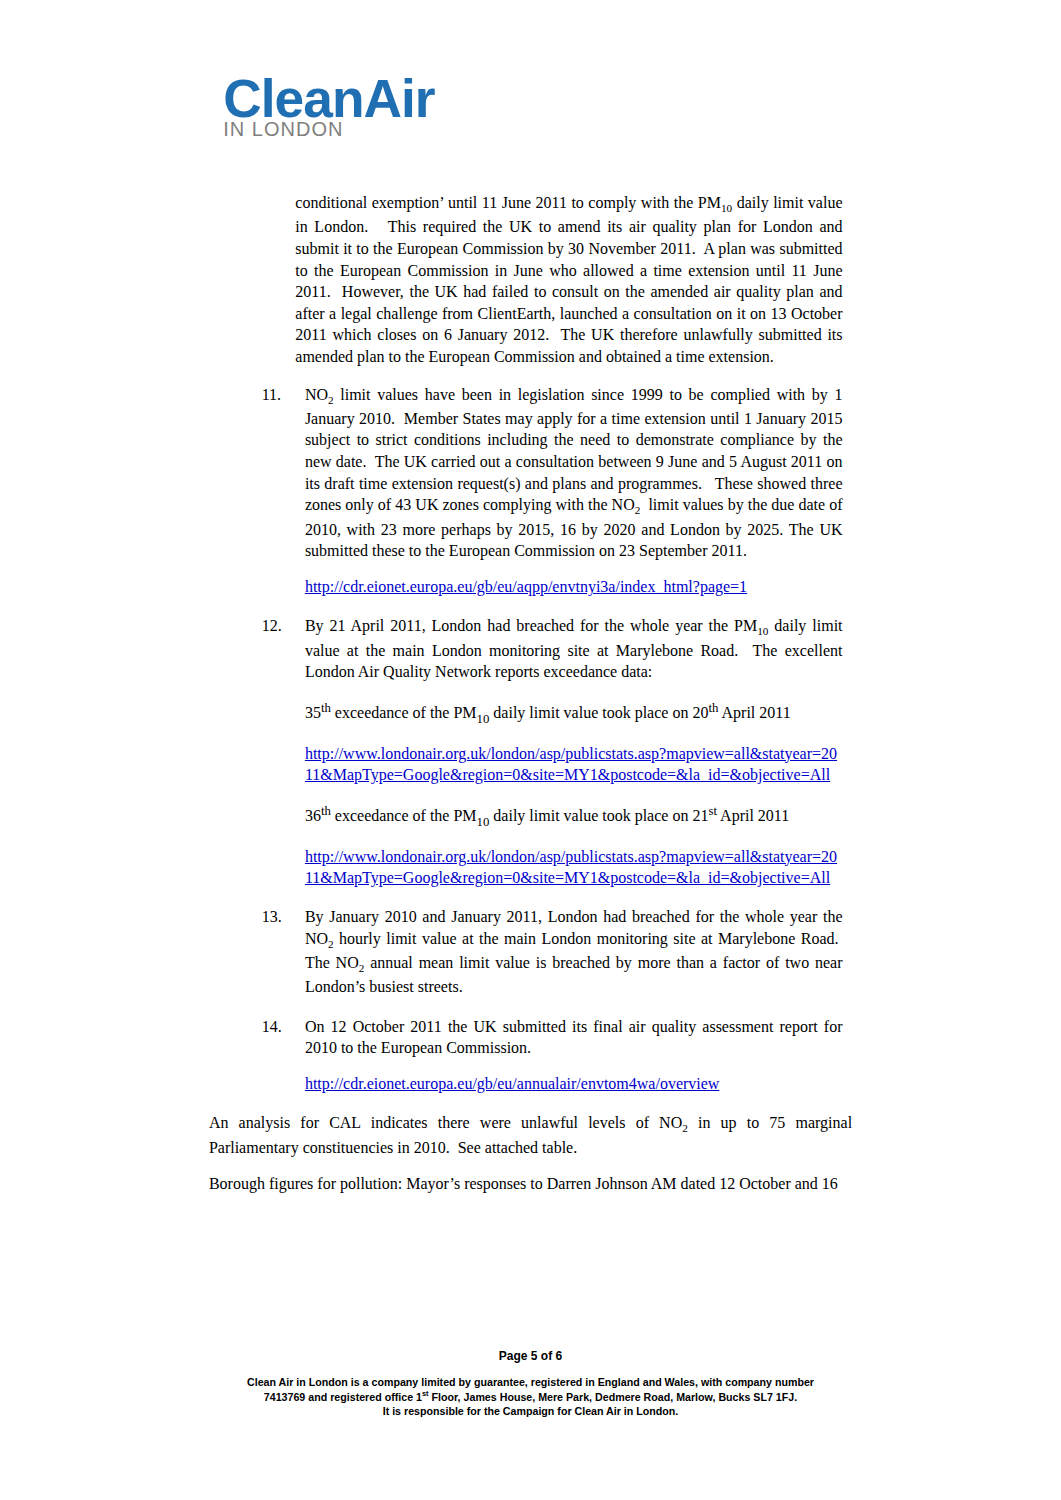CleanAir
IN LONDON
conditional exemption’ until 11 June 2011 to comply with the PM10 daily limit value in London. This required the UK to amend its air quality plan for London and submit it to the European Commission by 30 November 2011. A plan was submitted to the European Commission in June who allowed a time extension until 11 June 2011. However, the UK had failed to consult on the amended air quality plan and after a legal challenge from ClientEarth, launched a consultation on it on 13 October 2011 which closes on 6 January 2012. The UK therefore unlawfully submitted its amended plan to the European Commission and obtained a time extension.
11. NO2 limit values have been in legislation since 1999 to be complied with by 1 January 2010. Member States may apply for a time extension until 1 January 2015 subject to strict conditions including the need to demonstrate compliance by the new date. The UK carried out a consultation between 9 June and 5 August 2011 on its draft time extension request(s) and plans and programmes. These showed three zones only of 43 UK zones complying with the NO2 limit values by the due date of 2010, with 23 more perhaps by 2015, 16 by 2020 and London by 2025. The UK submitted these to the European Commission on 23 September 2011.
http://cdr.eionet.europa.eu/gb/eu/aqpp/envtnyi3a/index_html?page=1
12. By 21 April 2011, London had breached for the whole year the PM10 daily limit value at the main London monitoring site at Marylebone Road. The excellent London Air Quality Network reports exceedance data:
35th exceedance of the PM10 daily limit value took place on 20th April 2011
http://www.londonair.org.uk/london/asp/publicstats.asp?mapview=all&statyear=2011&MapType=Google&region=0&site=MY1&postcode=&la_id=&objective=All
36th exceedance of the PM10 daily limit value took place on 21st April 2011
http://www.londonair.org.uk/london/asp/publicstats.asp?mapview=all&statyear=2011&MapType=Google&region=0&site=MY1&postcode=&la_id=&objective=All
13. By January 2010 and January 2011, London had breached for the whole year the NO2 hourly limit value at the main London monitoring site at Marylebone Road. The NO2 annual mean limit value is breached by more than a factor of two near London’s busiest streets.
14. On 12 October 2011 the UK submitted its final air quality assessment report for 2010 to the European Commission.
http://cdr.eionet.europa.eu/gb/eu/annualair/envtom4wa/overview
An analysis for CAL indicates there were unlawful levels of NO2 in up to 75 marginal Parliamentary constituencies in 2010. See attached table.
Borough figures for pollution: Mayor’s responses to Darren Johnson AM dated 12 October and 16
Page 5 of 6
Clean Air in London is a company limited by guarantee, registered in England and Wales, with company number
7413769 and registered office 1st Floor, James House, Mere Park, Dedmere Road, Marlow, Bucks SL7 1FJ.
It is responsible for the Campaign for Clean Air in London.